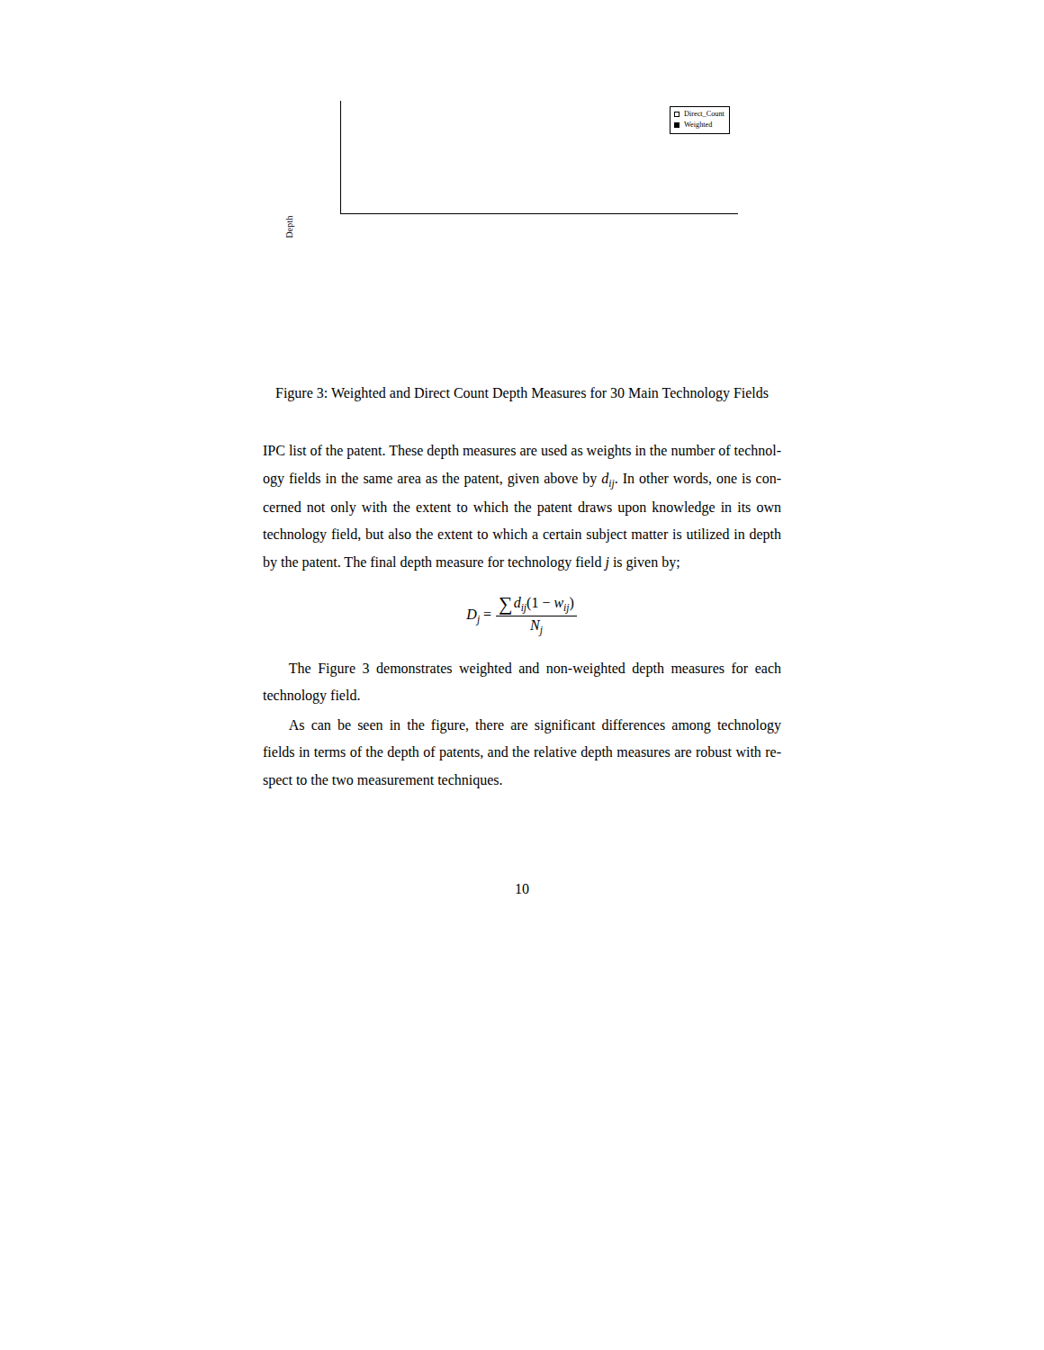Depth
Direct_Count
Weighted
Figure 3: Weighted and Direct Count Depth Measures for 30 Main Technology Fields
IPC list of the patent. These depth measures are used as weights in the number of technology fields in the same area as the patent, given above by dij. In other words, one is concerned not only with the extent to which the patent draws upon knowledge in its own technology field, but also the extent to which a certain subject matter is utilized in depth by the patent. The final depth measure for technology field j is given by;
Dj = ∑dij(1 − wij) Nj
The Figure 3 demonstrates weighted and non-weighted depth measures for each technology field.
As can be seen in the figure, there are significant differences among technology fields in terms of the depth of patents, and the relative depth measures are robust with respect to the two measurement techniques.
10